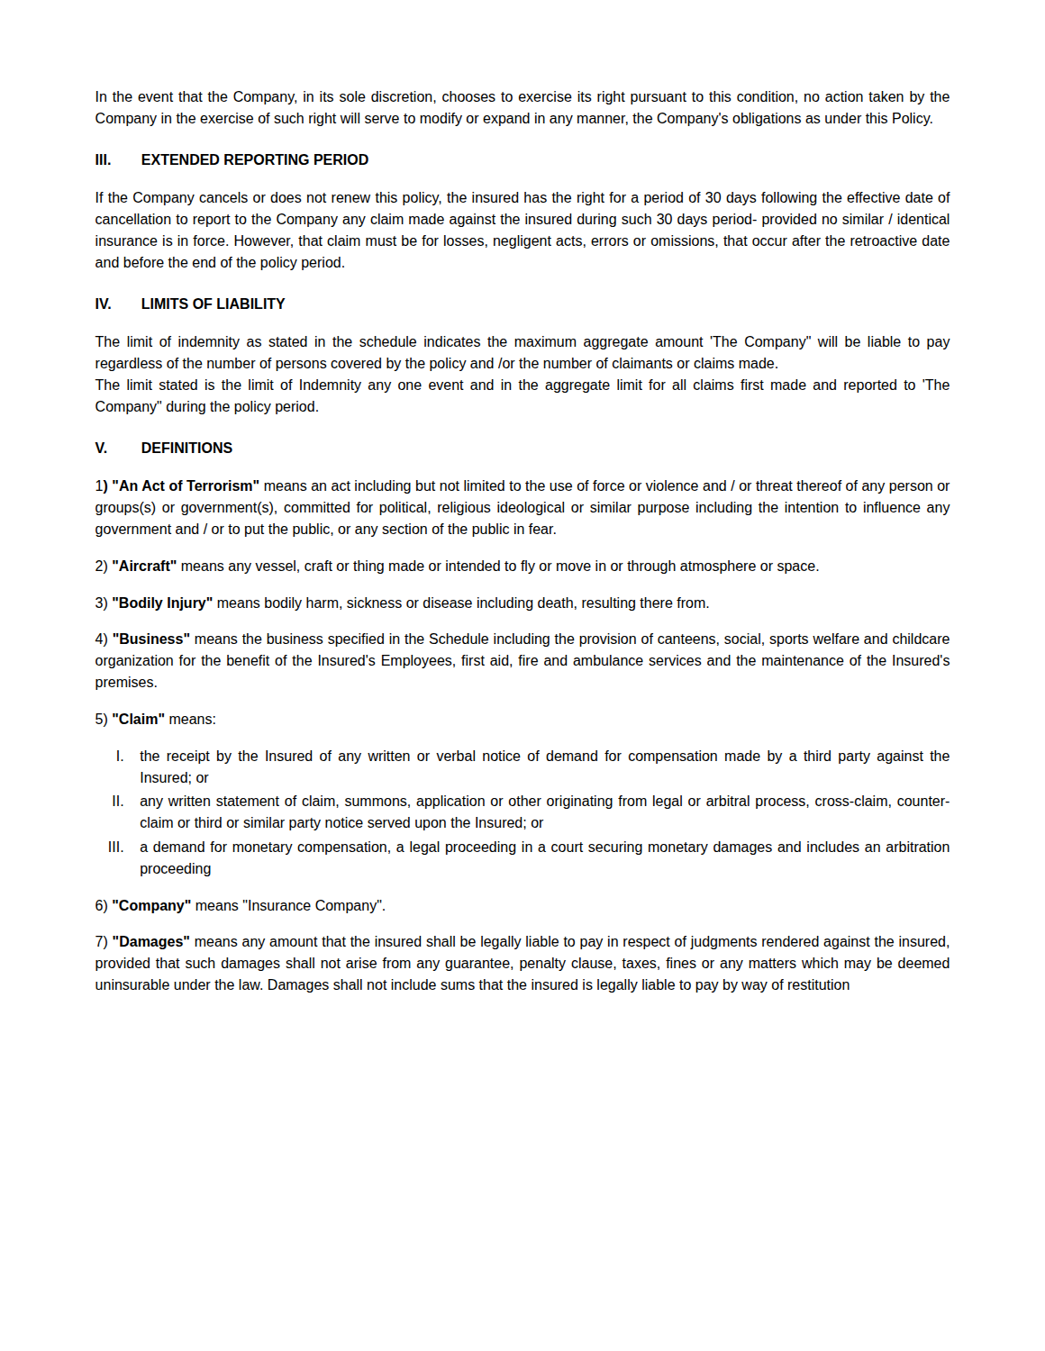In the event that the Company, in its sole discretion, chooses to exercise its right pursuant to this condition, no action taken by the Company in the exercise of such right will serve to modify or expand in any manner, the Company's obligations as under this Policy.
III. EXTENDED REPORTING PERIOD
If the Company cancels or does not renew this policy, the insured has the right for a period of 30 days following the effective date of cancellation to report to the Company any claim made against the insured during such 30 days period- provided no similar / identical insurance is in force. However, that claim must be for losses, negligent acts, errors or omissions, that occur after the retroactive date and before the end of the policy period.
IV. LIMITS OF LIABILITY
The limit of indemnity as stated in the schedule indicates the maximum aggregate amount 'The Company" will be liable to pay regardless of the number of persons covered by the policy and /or the number of claimants or claims made.
The limit stated is the limit of Indemnity any one event and in the aggregate limit for all claims first made and reported to 'The Company" during the policy period.
V. DEFINITIONS
1) "An Act of Terrorism" means an act including but not limited to the use of force or violence and / or threat thereof of any person or groups(s) or government(s), committed for political, religious ideological or similar purpose including the intention to influence any government and / or to put the public, or any section of the public in fear.
2) "Aircraft" means any vessel, craft or thing made or intended to fly or move in or through atmosphere or space.
3) "Bodily Injury" means bodily harm, sickness or disease including death, resulting there from.
4) "Business" means the business specified in the Schedule including the provision of canteens, social, sports welfare and childcare organization for the benefit of the Insured's Employees, first aid, fire and ambulance services and the maintenance of the Insured's premises.
5) "Claim" means:
I. the receipt by the Insured of any written or verbal notice of demand for compensation made by a third party against the Insured; or
II. any written statement of claim, summons, application or other originating from legal or arbitral process, cross-claim, counter-claim or third or similar party notice served upon the Insured; or
III. a demand for monetary compensation, a legal proceeding in a court securing monetary damages and includes an arbitration proceeding
6) "Company" means "Insurance Company".
7) "Damages" means any amount that the insured shall be legally liable to pay in respect of judgments rendered against the insured, provided that such damages shall not arise from any guarantee, penalty clause, taxes, fines or any matters which may be deemed uninsurable under the law. Damages shall not include sums that the insured is legally liable to pay by way of restitution